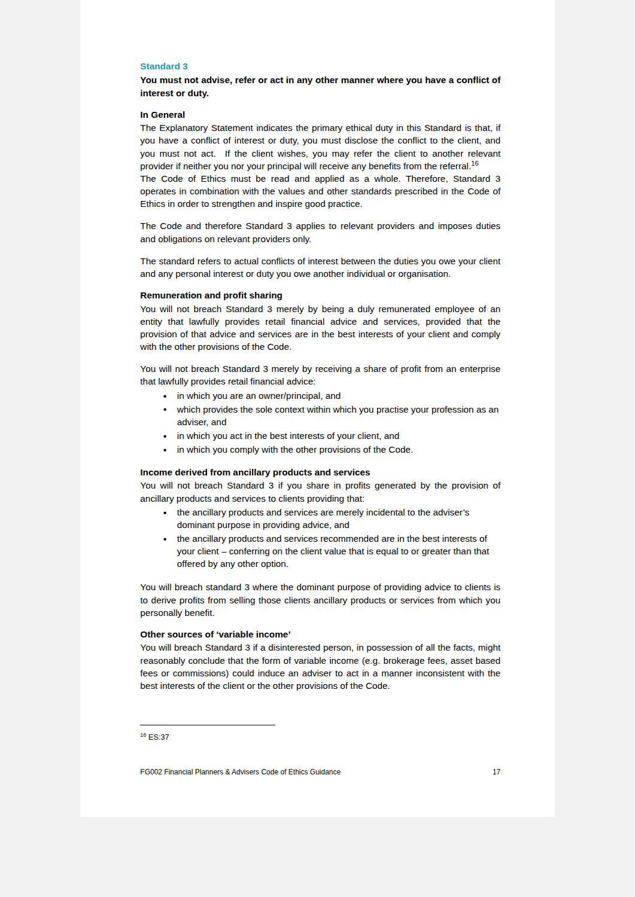Standard 3
You must not advise, refer or act in any other manner where you have a conflict of interest or duty.
In General
The Explanatory Statement indicates the primary ethical duty in this Standard is that, if you have a conflict of interest or duty, you must disclose the conflict to the client, and you must not act. If the client wishes, you may refer the client to another relevant provider if neither you nor your principal will receive any benefits from the referral.16
The Code of Ethics must be read and applied as a whole. Therefore, Standard 3 operates in combination with the values and other standards prescribed in the Code of Ethics in order to strengthen and inspire good practice.
The Code and therefore Standard 3 applies to relevant providers and imposes duties and obligations on relevant providers only.
The standard refers to actual conflicts of interest between the duties you owe your client and any personal interest or duty you owe another individual or organisation.
Remuneration and profit sharing
You will not breach Standard 3 merely by being a duly remunerated employee of an entity that lawfully provides retail financial advice and services, provided that the provision of that advice and services are in the best interests of your client and comply with the other provisions of the Code.
You will not breach Standard 3 merely by receiving a share of profit from an enterprise that lawfully provides retail financial advice:
in which you are an owner/principal, and
which provides the sole context within which you practise your profession as an adviser, and
in which you act in the best interests of your client, and
in which you comply with the other provisions of the Code.
Income derived from ancillary products and services
You will not breach Standard 3 if you share in profits generated by the provision of ancillary products and services to clients providing that:
the ancillary products and services are merely incidental to the adviser’s dominant purpose in providing advice, and
the ancillary products and services recommended are in the best interests of your client – conferring on the client value that is equal to or greater than that offered by any other option.
You will breach standard 3 where the dominant purpose of providing advice to clients is to derive profits from selling those clients ancillary products or services from which you personally benefit.
Other sources of ‘variable income’
You will breach Standard 3 if a disinterested person, in possession of all the facts, might reasonably conclude that the form of variable income (e.g. brokerage fees, asset based fees or commissions) could induce an adviser to act in a manner inconsistent with the best interests of the client or the other provisions of the Code.
16 ES:37
FG002 Financial Planners & Advisers Code of Ethics Guidance 17